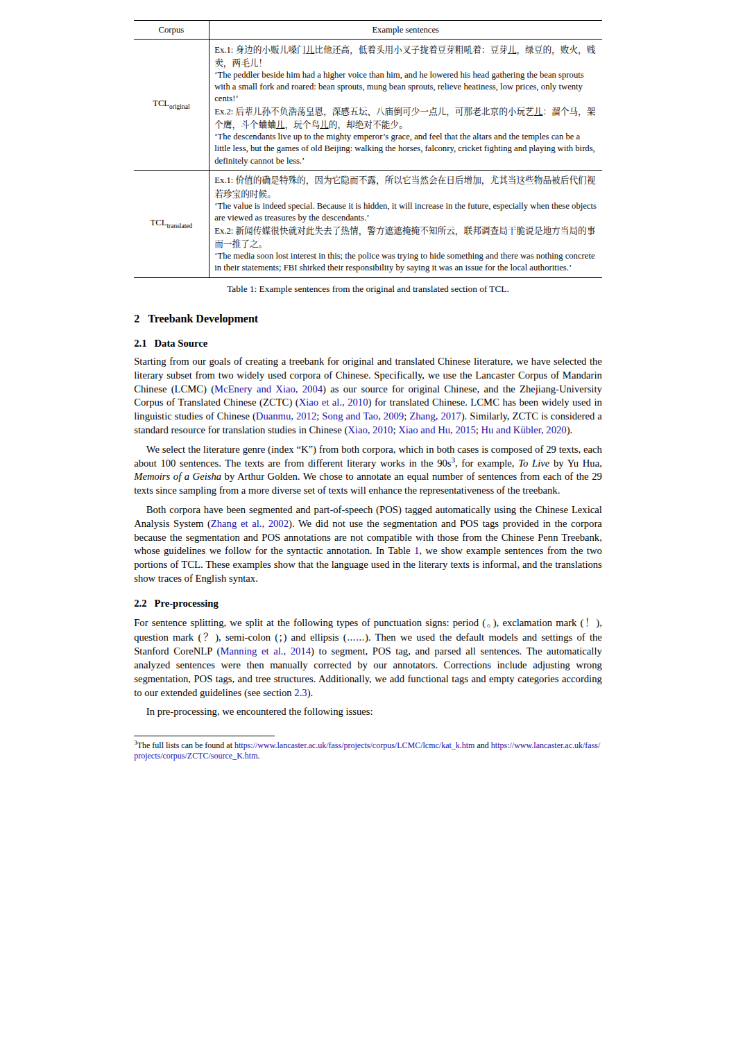| Corpus | Example sentences |
| --- | --- |
| TCL original | Ex.1: 身边的小贩儿嗓门 儿 比他还高，低着头用小叉子拢着豆芽粗吼着：豆芽 儿 ，绿豆的，败火，贱卖，两毛儿！ ‘The peddler beside him had a higher voice than him, and he lowered his head gathering the bean sprouts with a small fork and roared: bean sprouts, mung bean sprouts, relieve heatiness, low prices, only twenty cents!’ Ex.2: 后辈儿孙不负浩荡皇恩，深感五坛、八庙倒可少一点儿，可那老北京的小玩艺 儿 ：溜个马，架个鹰，斗个蛐蛐 儿 ，玩个鸟 儿 的，却绝对不能少。 ‘The descendants live up to the mighty emperor’s grace, and feel that the altars and the temples can be a little less, but the games of old Beijing: walking the horses, falconry, cricket fighting and playing with birds, definitely cannot be less.’ |
| TCL translated | Ex.1: 价值的确是特殊的，因为它隐而不露，所以它当然会在日后增加，尤其当这些物品被后代们视若珍宝的时候。 ‘The value is indeed special. Because it is hidden, it will increase in the future, especially when these objects are viewed as treasures by the descendants.’ Ex.2: 新闻传媒很快就对此失去了热情，警方遮遮掩掩不知所云，联邦调查局干脆说是地方当局的事而一推了之。 ‘The media soon lost interest in this; the police was trying to hide something and there was nothing concrete in their statements; FBI shirked their responsibility by saying it was an issue for the local authorities.’ |
Table 1: Example sentences from the original and translated section of TCL.
2 Treebank Development
2.1 Data Source
Starting from our goals of creating a treebank for original and translated Chinese literature, we have selected the literary subset from two widely used corpora of Chinese. Specifically, we use the Lancaster Corpus of Mandarin Chinese (LCMC) (McEnery and Xiao, 2004) as our source for original Chinese, and the Zhejiang-University Corpus of Translated Chinese (ZCTC) (Xiao et al., 2010) for translated Chinese. LCMC has been widely used in linguistic studies of Chinese (Duanmu, 2012; Song and Tao, 2009; Zhang, 2017). Similarly, ZCTC is considered a standard resource for translation studies in Chinese (Xiao, 2010; Xiao and Hu, 2015; Hu and Kübler, 2020).
We select the literature genre (index “K”) from both corpora, which in both cases is composed of 29 texts, each about 100 sentences. The texts are from different literary works in the 90s3, for example, To Live by Yu Hua, Memoirs of a Geisha by Arthur Golden. We chose to annotate an equal number of sentences from each of the 29 texts since sampling from a more diverse set of texts will enhance the representativeness of the treebank.
Both corpora have been segmented and part-of-speech (POS) tagged automatically using the Chinese Lexical Analysis System (Zhang et al., 2002). We did not use the segmentation and POS tags provided in the corpora because the segmentation and POS annotations are not compatible with those from the Chinese Penn Treebank, whose guidelines we follow for the syntactic annotation. In Table 1, we show example sentences from the two portions of TCL. These examples show that the language used in the literary texts is informal, and the translations show traces of English syntax.
2.2 Pre-processing
For sentence splitting, we split at the following types of punctuation signs: period (。), exclamation mark (！), question mark (？), semi-colon (；) and ellipsis (……). Then we used the default models and settings of the Stanford CoreNLP (Manning et al., 2014) to segment, POS tag, and parsed all sentences. The automatically analyzed sentences were then manually corrected by our annotators. Corrections include adjusting wrong segmentation, POS tags, and tree structures. Additionally, we add functional tags and empty categories according to our extended guidelines (see section 2.3).
In pre-processing, we encountered the following issues:
3The full lists can be found at https://www.lancaster.ac.uk/fass/projects/corpus/LCMC/lcmc/kat_k.htm and https://www.lancaster.ac.uk/fass/projects/corpus/ZCTC/source_K.htm.